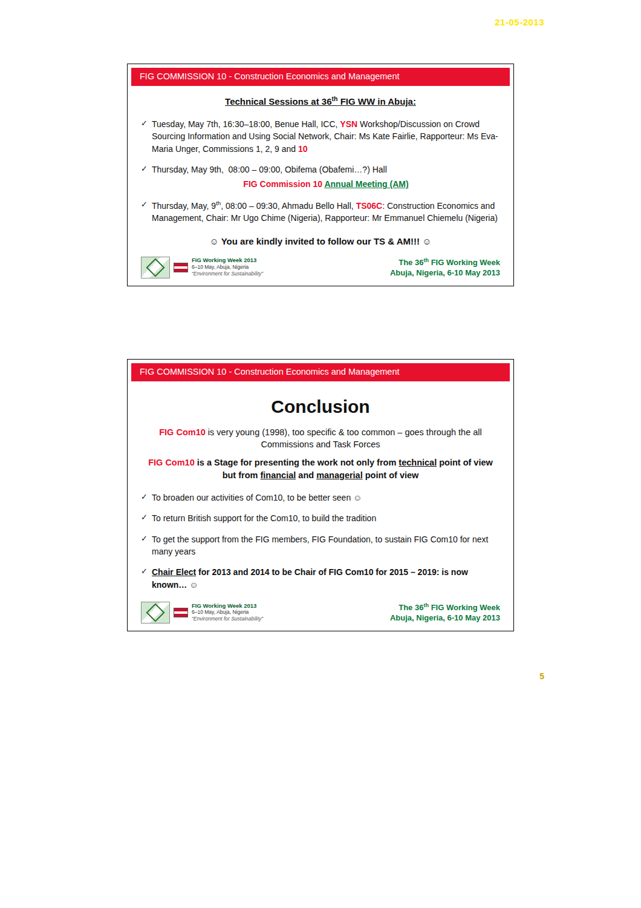21-05-2013
FIG COMMISSION 10 - Construction Economics and Management
Technical Sessions at 36th FIG WW in Abuja:
Tuesday, May 7th, 16:30–18:00, Benue Hall, ICC, YSN Workshop/Discussion on Crowd Sourcing Information and Using Social Network, Chair: Ms Kate Fairlie, Rapporteur: Ms Eva-Maria Unger, Commissions 1, 2, 9 and 10
Thursday, May 9th, 08:00 – 09:00, Obifema (Obafemi…?) Hall
FIG Commission 10 Annual Meeting (AM)
Thursday, May, 9th, 08:00 – 09:30, Ahmadu Bello Hall, TS06C: Construction Economics and Management, Chair: Mr Ugo Chime (Nigeria), Rapporteur: Mr Emmanuel Chiemelu (Nigeria)
☺ You are kindly invited to follow our TS & AM!!! ☺
FIG Working Week 2013
6–10 May, Abuja, Nigeria
“Environment for Sustainability”
The 36th FIG Working Week
Abuja, Nigeria, 6-10 May 2013
FIG COMMISSION 10 - Construction Economics and Management
Conclusion
FIG Com10 is very young (1998), too specific & too common – goes through the all Commissions and Task Forces
FIG Com10 is a Stage for presenting the work not only from technical point of view but from financial and managerial point of view
To broaden our activities of Com10, to be better seen ☺
To return British support for the Com10, to build the tradition
To get the support from the FIG members, FIG Foundation, to sustain FIG Com10 for next many years
Chair Elect for 2013 and 2014 to be Chair of FIG Com10 for 2015 – 2019: is now known… ☺
FIG Working Week 2013
6–10 May, Abuja, Nigeria
“Environment for Sustainability”
The 36th FIG Working Week
Abuja, Nigeria, 6-10 May 2013
5